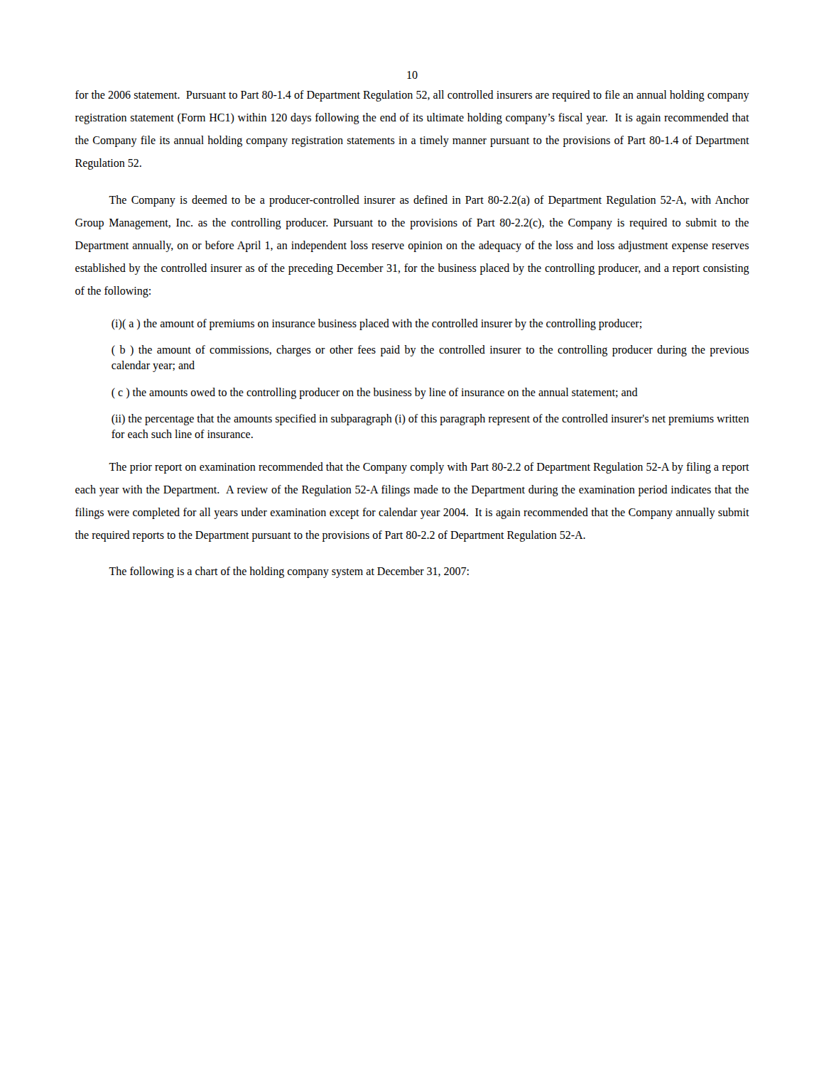10
for the 2006 statement. Pursuant to Part 80-1.4 of Department Regulation 52, all controlled insurers are required to file an annual holding company registration statement (Form HC1) within 120 days following the end of its ultimate holding company’s fiscal year. It is again recommended that the Company file its annual holding company registration statements in a timely manner pursuant to the provisions of Part 80-1.4 of Department Regulation 52.
The Company is deemed to be a producer-controlled insurer as defined in Part 80-2.2(a) of Department Regulation 52-A, with Anchor Group Management, Inc. as the controlling producer. Pursuant to the provisions of Part 80-2.2(c), the Company is required to submit to the Department annually, on or before April 1, an independent loss reserve opinion on the adequacy of the loss and loss adjustment expense reserves established by the controlled insurer as of the preceding December 31, for the business placed by the controlling producer, and a report consisting of the following:
(i)( a ) the amount of premiums on insurance business placed with the controlled insurer by the controlling producer;
( b ) the amount of commissions, charges or other fees paid by the controlled insurer to the controlling producer during the previous calendar year; and
( c ) the amounts owed to the controlling producer on the business by line of insurance on the annual statement; and
(ii) the percentage that the amounts specified in subparagraph (i) of this paragraph represent of the controlled insurer's net premiums written for each such line of insurance.
The prior report on examination recommended that the Company comply with Part 80-2.2 of Department Regulation 52-A by filing a report each year with the Department. A review of the Regulation 52-A filings made to the Department during the examination period indicates that the filings were completed for all years under examination except for calendar year 2004. It is again recommended that the Company annually submit the required reports to the Department pursuant to the provisions of Part 80-2.2 of Department Regulation 52-A.
The following is a chart of the holding company system at December 31, 2007: